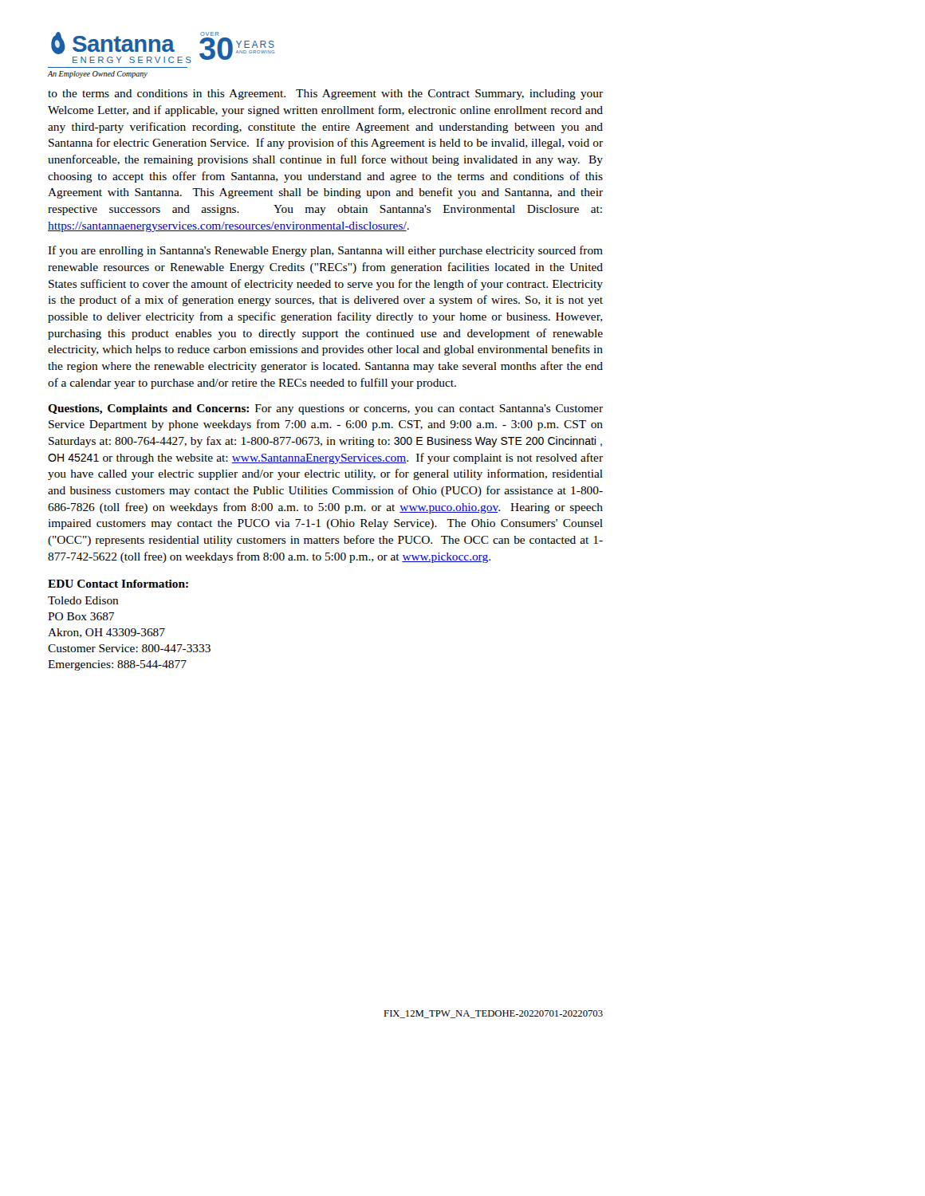Santanna ENERGY SERVICES
OVER 30
YEARS AND GROWING
An Employee Owned Company
to the terms and conditions in this Agreement. This Agreement with the Contract Summary, including your Welcome Letter, and if applicable, your signed written enrollment form, electronic online enrollment record and any third-party verification recording, constitute the entire Agreement and understanding between you and Santanna for electric Generation Service. If any provision of this Agreement is held to be invalid, illegal, void or unenforceable, the remaining provisions shall continue in full force without being invalidated in any way. By choosing to accept this offer from Santanna, you understand and agree to the terms and conditions of this Agreement with Santanna. This Agreement shall be binding upon and benefit you and Santanna, and their respective successors and assigns. You may obtain Santanna's Environmental Disclosure at: https://santannaenergyservices.com/resources/environmental-disclosures/.
If you are enrolling in Santanna's Renewable Energy plan, Santanna will either purchase electricity sourced from renewable resources or Renewable Energy Credits ("RECs") from generation facilities located in the United States sufficient to cover the amount of electricity needed to serve you for the length of your contract. Electricity is the product of a mix of generation energy sources, that is delivered over a system of wires. So, it is not yet possible to deliver electricity from a specific generation facility directly to your home or business. However, purchasing this product enables you to directly support the continued use and development of renewable electricity, which helps to reduce carbon emissions and provides other local and global environmental benefits in the region where the renewable electricity generator is located. Santanna may take several months after the end of a calendar year to purchase and/or retire the RECs needed to fulfill your product.
Questions, Complaints and Concerns: For any questions or concerns, you can contact Santanna's Customer Service Department by phone weekdays from 7:00 a.m. - 6:00 p.m. CST, and 9:00 a.m. - 3:00 p.m. CST on Saturdays at: 800-764-4427, by fax at: 1-800-877-0673, in writing to: 300 E Business Way STE 200 Cincinnati , OH 45241 or through the website at: www.SantannaEnergyServices.com. If your complaint is not resolved after you have called your electric supplier and/or your electric utility, or for general utility information, residential and business customers may contact the Public Utilities Commission of Ohio (PUCO) for assistance at 1-800-686-7826 (toll free) on weekdays from 8:00 a.m. to 5:00 p.m. or at www.puco.ohio.gov. Hearing or speech impaired customers may contact the PUCO via 7-1-1 (Ohio Relay Service). The Ohio Consumers' Counsel ("OCC") represents residential utility customers in matters before the PUCO. The OCC can be contacted at 1-877-742-5622 (toll free) on weekdays from 8:00 a.m. to 5:00 p.m., or at www.pickocc.org.
EDU Contact Information:
Toledo Edison
PO Box 3687
Akron, OH 43309-3687
Customer Service: 800-447-3333
Emergencies: 888-544-4877
FIX_12M_TPW_NA_TEDOHE-20220701-20220703